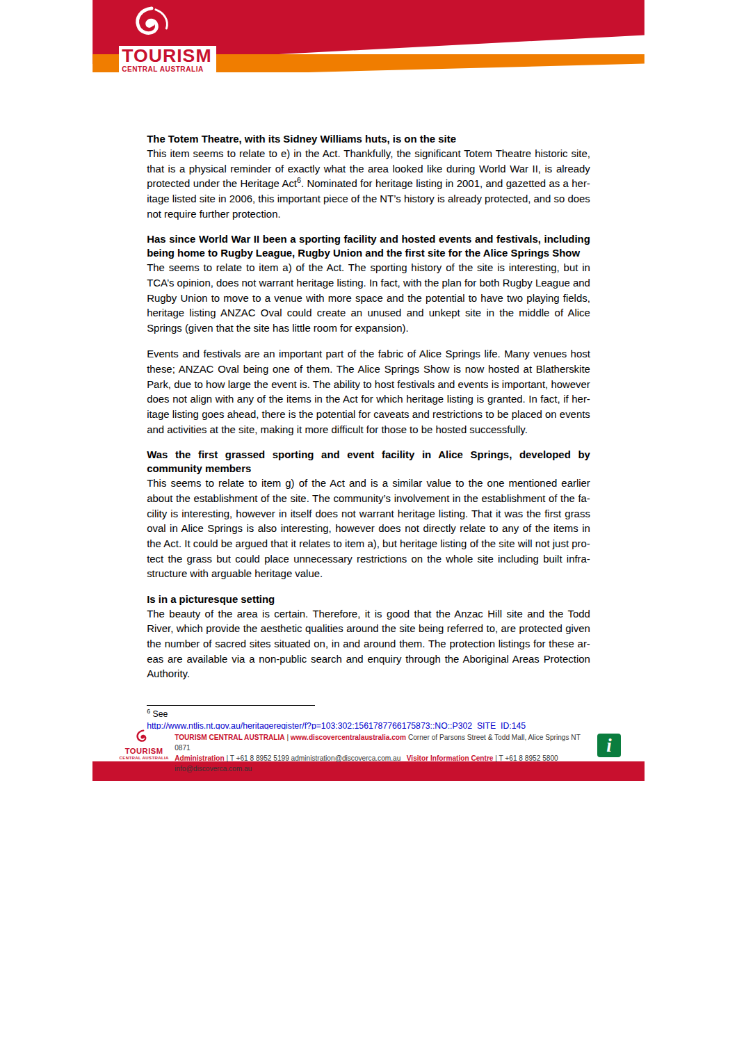TOURISM CENTRAL AUSTRALIA
Your Tourism Voice
The Totem Theatre, with its Sidney Williams huts, is on the site
This item seems to relate to e) in the Act. Thankfully, the significant Totem Theatre historic site, that is a physical reminder of exactly what the area looked like during World War II, is already protected under the Heritage Act6. Nominated for heritage listing in 2001, and gazetted as a heritage listed site in 2006, this important piece of the NT’s history is already protected, and so does not require further protection.
Has since World War II been a sporting facility and hosted events and festivals, including being home to Rugby League, Rugby Union and the first site for the Alice Springs Show
The seems to relate to item a) of the Act. The sporting history of the site is interesting, but in TCA’s opinion, does not warrant heritage listing. In fact, with the plan for both Rugby League and Rugby Union to move to a venue with more space and the potential to have two playing fields, heritage listing ANZAC Oval could create an unused and unkept site in the middle of Alice Springs (given that the site has little room for expansion).
Events and festivals are an important part of the fabric of Alice Springs life. Many venues host these; ANZAC Oval being one of them. The Alice Springs Show is now hosted at Blatherskite Park, due to how large the event is. The ability to host festivals and events is important, however does not align with any of the items in the Act for which heritage listing is granted. In fact, if heritage listing goes ahead, there is the potential for caveats and restrictions to be placed on events and activities at the site, making it more difficult for those to be hosted successfully.
Was the first grassed sporting and event facility in Alice Springs, developed by community members
This seems to relate to item g) of the Act and is a similar value to the one mentioned earlier about the establishment of the site. The community’s involvement in the establishment of the facility is interesting, however in itself does not warrant heritage listing. That it was the first grass oval in Alice Springs is also interesting, however does not directly relate to any of the items in the Act. It could be argued that it relates to item a), but heritage listing of the site will not just protect the grass but could place unnecessary restrictions on the whole site including built infrastructure with arguable heritage value.
Is in a picturesque setting
The beauty of the area is certain. Therefore, it is good that the Anzac Hill site and the Todd River, which provide the aesthetic qualities around the site being referred to, are protected given the number of sacred sites situated on, in and around them. The protection listings for these areas are available via a non-public search and enquiry through the Aboriginal Areas Protection Authority.
6 See
http://www.ntlis.nt.gov.au/heritageregister/f?p=103:302:1561787766175873::NO::P302_SITE_ID:145
TOURISM
CENTRAL AUSTRALIA
TOURISM CENTRAL AUSTRALIA | www.discovercentralaustralia.com Corner of Parsons Street & Todd Mall, Alice Springs NT 0871
Administration | T +61 8 8952 5199 administration@discoverca.com.au Visitor Information Centre | T +61 8 8952 5800 info@discoverca.com.au
i